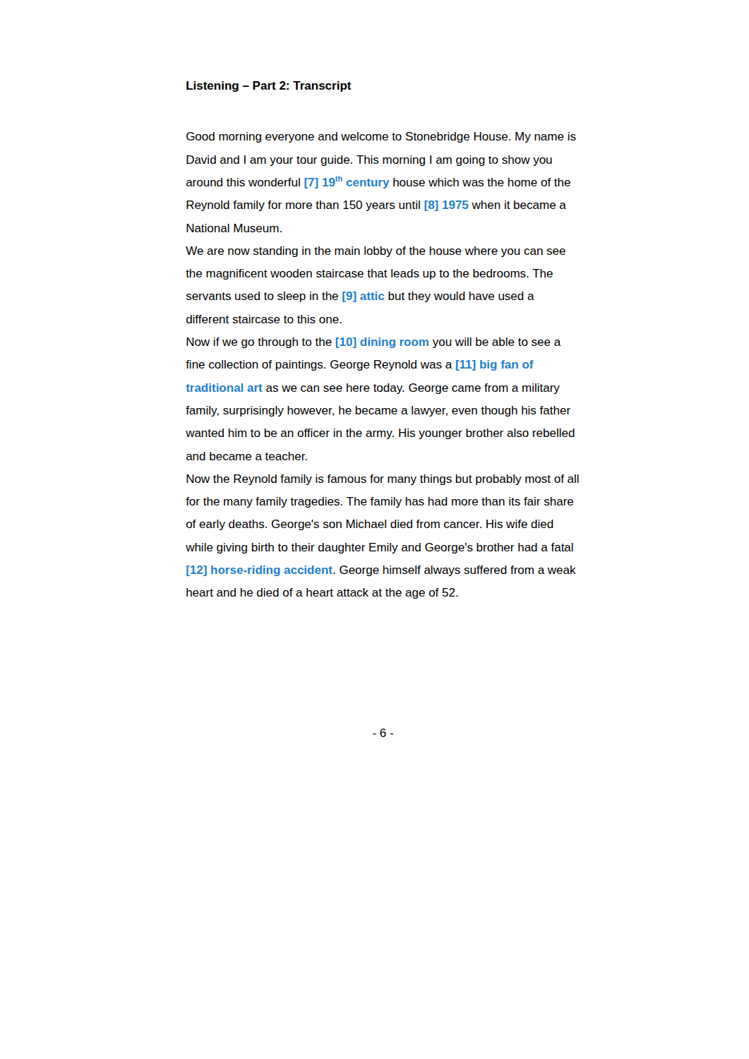Listening – Part 2: Transcript
Good morning everyone and welcome to Stonebridge House. My name is David and I am your tour guide. This morning I am going to show you around this wonderful [7] 19th century house which was the home of the Reynold family for more than 150 years until [8] 1975 when it became a National Museum.
We are now standing in the main lobby of the house where you can see the magnificent wooden staircase that leads up to the bedrooms. The servants used to sleep in the [9] attic but they would have used a different staircase to this one.
Now if we go through to the [10] dining room you will be able to see a fine collection of paintings. George Reynold was a [11] big fan of traditional art as we can see here today. George came from a military family, surprisingly however, he became a lawyer, even though his father wanted him to be an officer in the army. His younger brother also rebelled and became a teacher.
Now the Reynold family is famous for many things but probably most of all for the many family tragedies. The family has had more than its fair share of early deaths. George's son Michael died from cancer. His wife died while giving birth to their daughter Emily and George's brother had a fatal [12] horse-riding accident. George himself always suffered from a weak heart and he died of a heart attack at the age of 52.
- 6 -